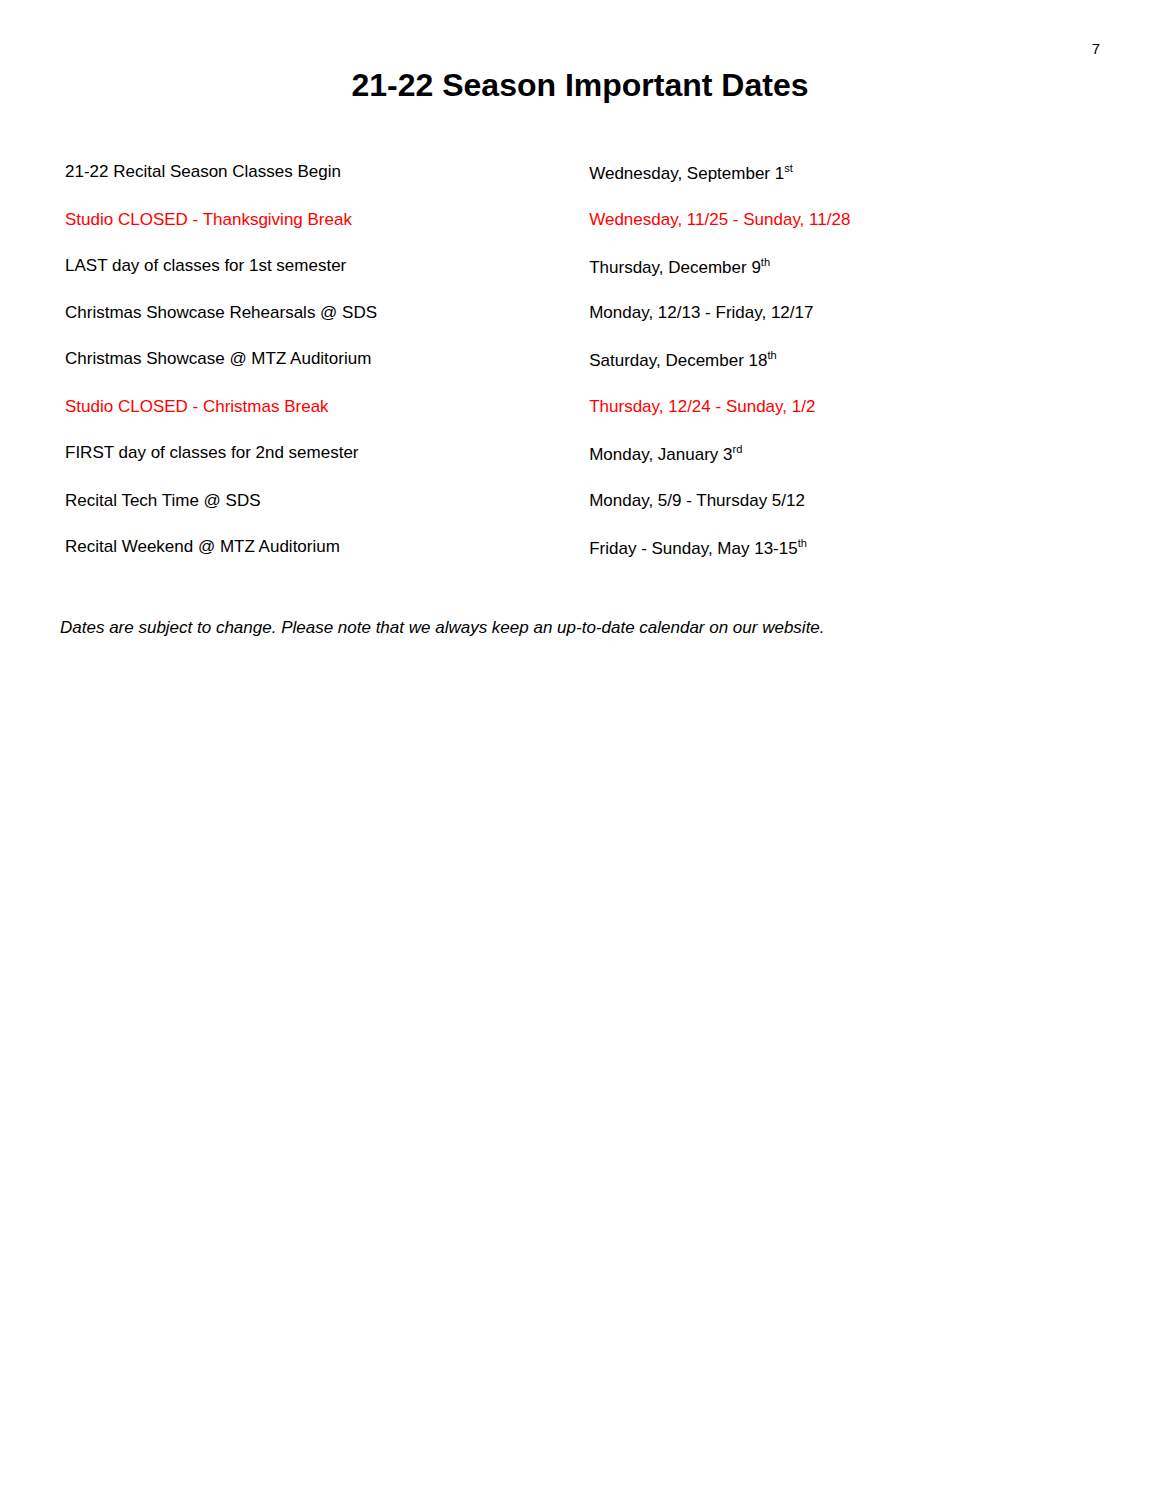7
21-22 Season Important Dates
| 21-22 Recital Season Classes Begin | Wednesday, September 1 st |
| Studio CLOSED - Thanksgiving Break | Wednesday, 11/25 - Sunday, 11/28 |
| LAST day of classes for 1st semester | Thursday, December 9 th |
| Christmas Showcase Rehearsals @ SDS | Monday, 12/13 - Friday, 12/17 |
| Christmas Showcase @ MTZ Auditorium | Saturday, December 18 th |
| Studio CLOSED - Christmas Break | Thursday, 12/24 - Sunday, 1/2 |
| FIRST day of classes for 2nd semester | Monday, January 3 rd |
| Recital Tech Time @ SDS | Monday, 5/9 - Thursday 5/12 |
| Recital Weekend @ MTZ Auditorium | Friday - Sunday, May 13-15 th |
Dates are subject to change. Please note that we always keep an up-to-date calendar on our website.